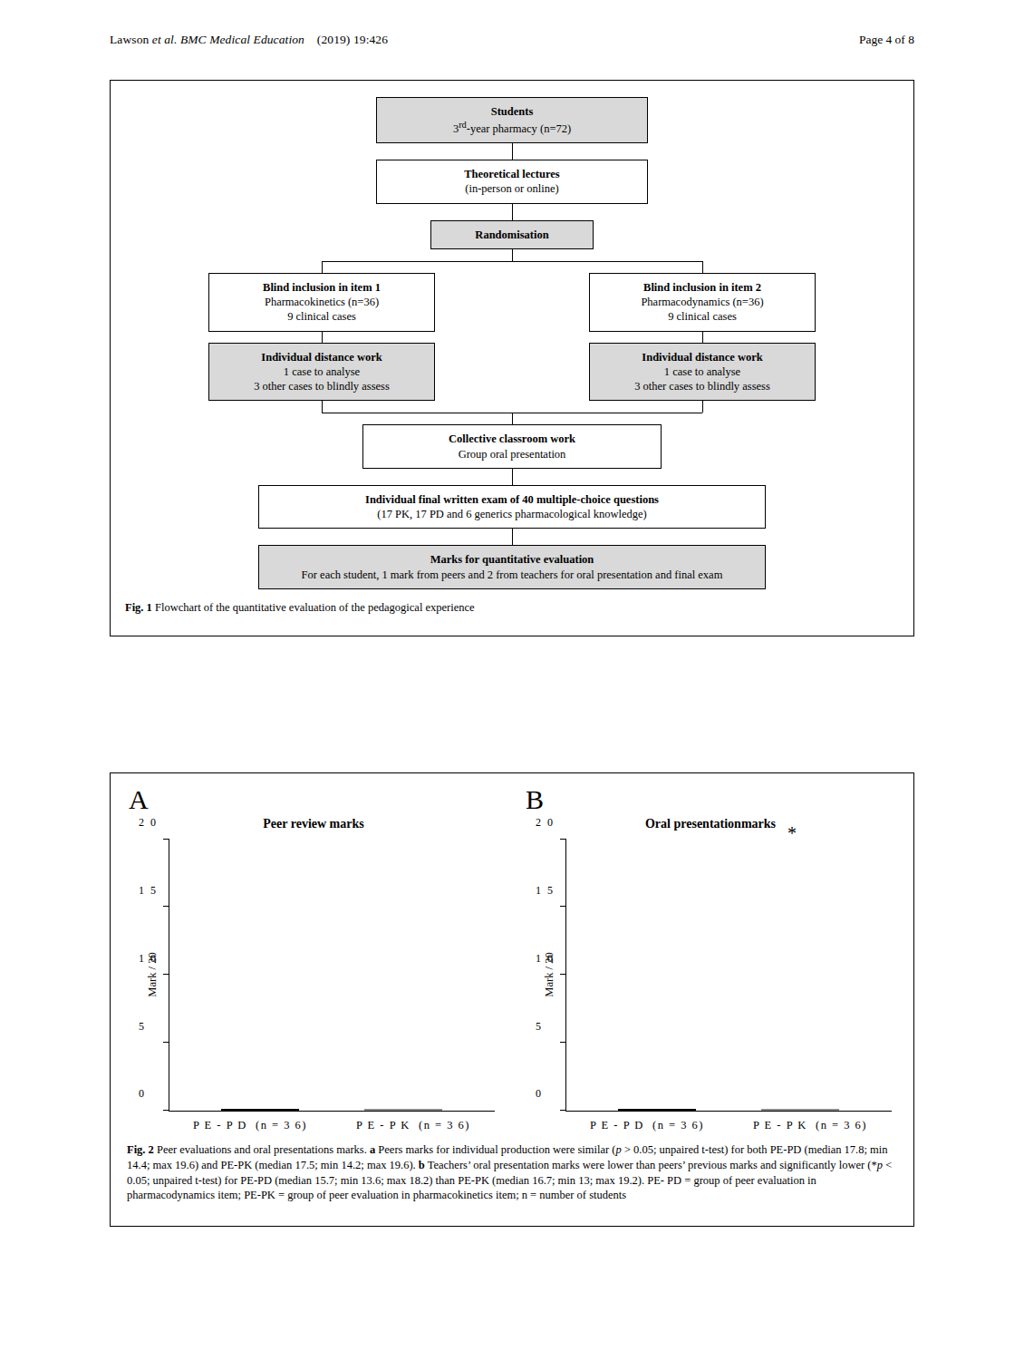Lawson et al. BMC Medical Education (2019) 19:426
Page 4 of 8
Students
3rd-year pharmacy (n=72)
Theoretical lectures
(in-person or online)
Randomisation
Blind inclusion in item 1
Pharmacokinetics (n=36)
9 clinical cases
Individual distance work
1 case to analyse
3 other cases to blindly assess
Blind inclusion in item 2
Pharmacodynamics (n=36)
9 clinical cases
Individual distance work
1 case to analyse
3 other cases to blindly assess
Collective classroom work
Group oral presentation
Individual final written exam of 40 multiple-choice questions
(17 PK, 17 PD and 6 generics pharmacological knowledge)
Marks for quantitative evaluation
For each student, 1 mark from peers and 2 from teachers for oral presentation and final exam
Fig. 1 Flowchart of the quantitative evaluation of the pedagogical experience
A
Peer review marks
Mark / 20
0
5
1 0
1 5
2 0
P E - P D (n = 3 6) P E - P K (n = 3 6)
B
Oral presentationmarks
Mark / 20
0
5
1 0
1 5
2 0
*
P E - P D (n = 3 6) P E - P K (n = 3 6)
Fig. 2 Peer evaluations and oral presentations marks. a Peers marks for individual production were similar (p > 0.05; unpaired t-test) for both PE-PD (median 17.8; min 14.4; max 19.6) and PE-PK (median 17.5; min 14.2; max 19.6). b Teachers’ oral presentation marks were lower than peers’ previous marks and significantly lower (*p < 0.05; unpaired t-test) for PE-PD (median 15.7; min 13.6; max 18.2) than PE-PK (median 16.7; min 13; max 19.2). PE- PD = group of peer evaluation in pharmacodynamics item; PE-PK = group of peer evaluation in pharmacokinetics item; n = number of students